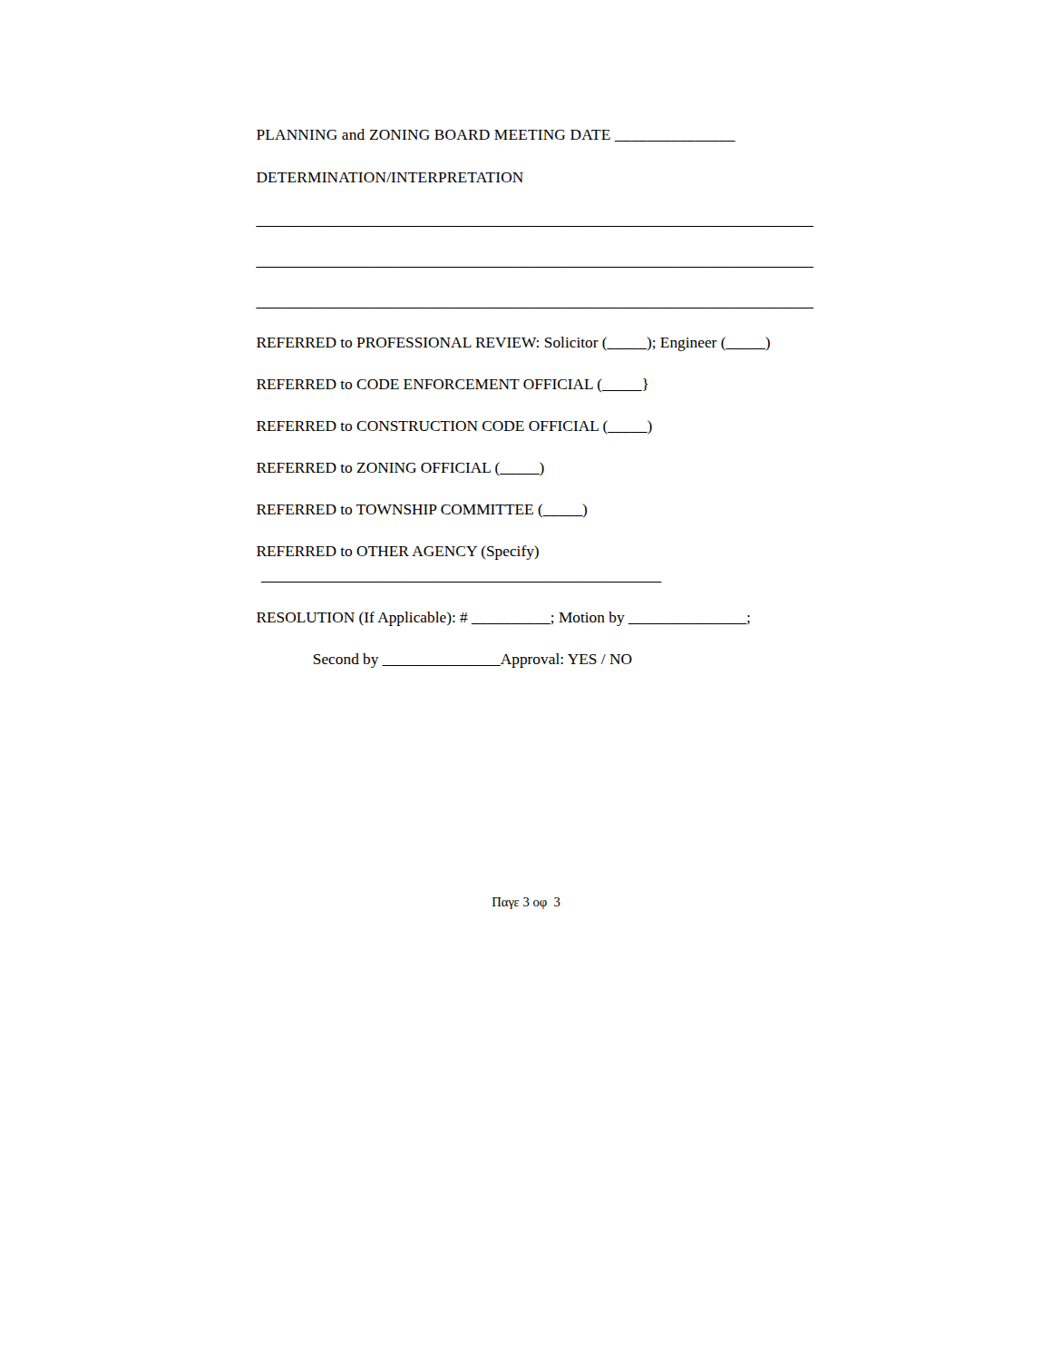PLANNING and ZONING BOARD MEETING DATE _______________
DETERMINATION/INTERPRETATION
_______________________________________________________________________________
_______________________________________________________________________________
_______________________________________________________________________________
REFERRED to PROFESSIONAL REVIEW: Solicitor (_____); Engineer (_____)
REFERRED to CODE ENFORCEMENT OFFICIAL (_____}
REFERRED to CONSTRUCTION CODE OFFICIAL (_____)
REFERRED to ZONING OFFICIAL (_____)
REFERRED to TOWNSHIP COMMITTEE (_____)
REFERRED to OTHER AGENCY (Specify)
_____________________________________________________
RESOLUTION (If Applicable): # __________; Motion by _______________;
Second by _______________Approval: YES / NO
Παγε 3 οφ 3